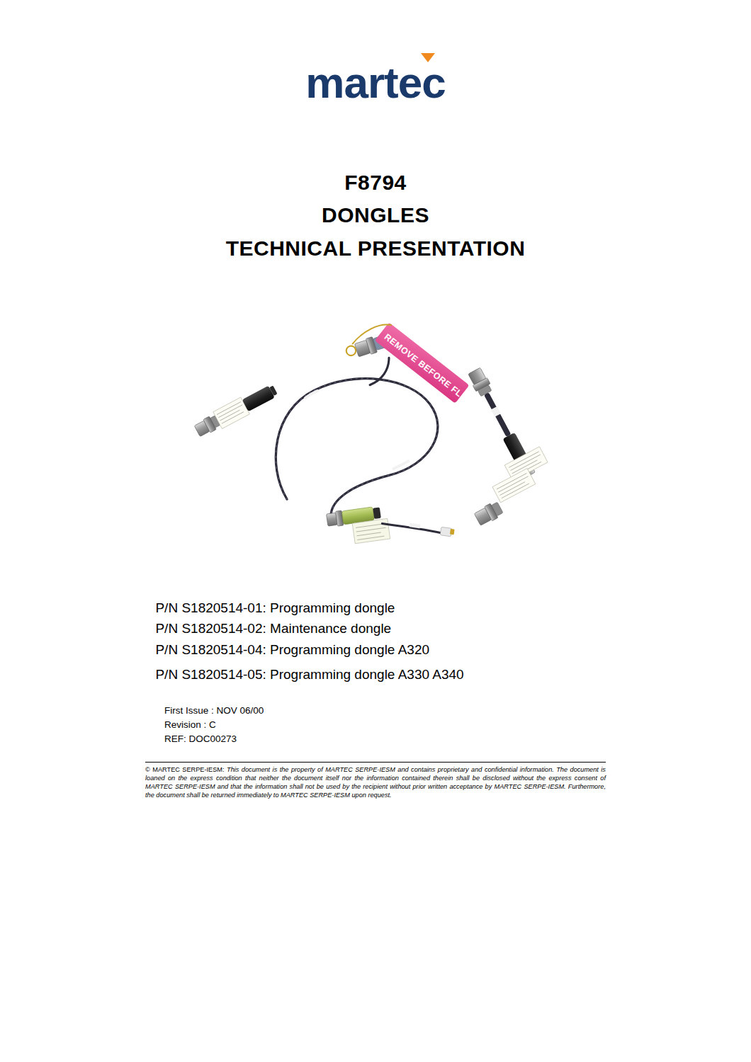martec
F8794 DONGLES TECHNICAL PRESENTATION
REMOVE BEFORE FLIGHT
P/N S1820514-01: Programming dongle
P/N S1820514-02: Maintenance dongle
P/N S1820514-04: Programming dongle A320
P/N S1820514-05: Programming dongle A330 A340
First Issue : NOV 06/00
Revision : C
REF: DOC00273
© MARTEC SERPE-IESM: This document is the property of MARTEC SERPE-IESM and contains proprietary and confidential information. The document is loaned on the express condition that neither the document itself nor the information contained therein shall be disclosed without the express consent of MARTEC SERPE-IESM and that the information shall not be used by the recipient without prior written acceptance by MARTEC SERPE-IESM. Furthermore, the document shall be returned immediately to MARTEC SERPE-IESM upon request.